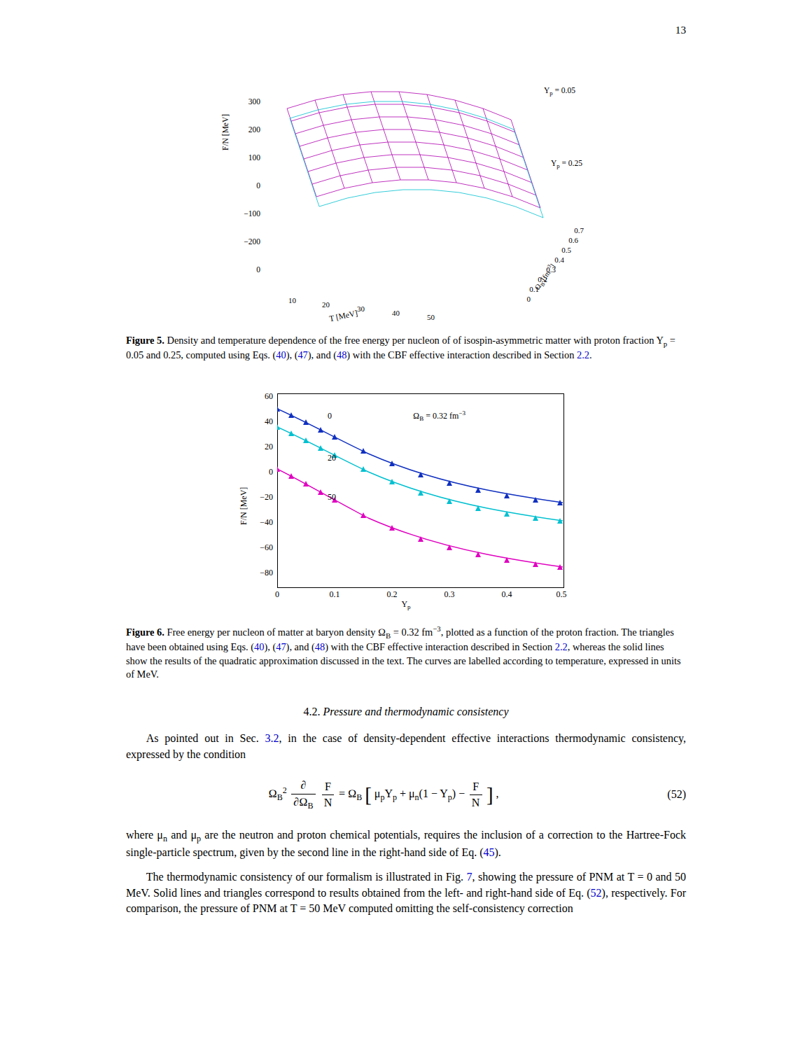13
F/N [MeV]
300
200
100
0
−100
−200
0
Yp = 0.05
Yp = 0.25
10
20
30
40
50
T [MeV]
0.7
0.6
0.5
0.4
0.3
0.2
0.1
0
ΩB [fm−3]
Figure 5. Density and temperature dependence of the free energy per nucleon of of isospin-asymmetric matter with proton fraction Yp = 0.05 and 0.25, computed using Eqs. (40), (47), and (48) with the CBF effective interaction described in Section 2.2.
F/N [MeV]
60
40
20
0
−20
−40
−60
−80
0
0.1
0.2
0.3
0.4
0.5
Yp
0
20
50
ΩB = 0.32 fm−3
Figure 6. Free energy per nucleon of matter at baryon density ΩB = 0.32 fm−3, plotted as a function of the proton fraction. The triangles have been obtained using Eqs. (40), (47), and (48) with the CBF effective interaction described in Section 2.2, whereas the solid lines show the results of the quadratic approximation discussed in the text. The curves are labelled according to temperature, expressed in units of MeV.
4.2. Pressure and thermodynamic consistency
As pointed out in Sec. 3.2, in the case of density-dependent effective interactions thermodynamic consistency, expressed by the condition
ΩB2 ∂∂ΩB FN = ΩB [ μpYp + μn(1 − Yp) − FN ] ,
(52)
where μn and μp are the neutron and proton chemical potentials, requires the inclusion of a correction to the Hartree-Fock single-particle spectrum, given by the second line in the right-hand side of Eq. (45).
The thermodynamic consistency of our formalism is illustrated in Fig. 7, showing the pressure of PNM at T = 0 and 50 MeV. Solid lines and triangles correspond to results obtained from the left- and right-hand side of Eq. (52), respectively. For comparison, the pressure of PNM at T = 50 MeV computed omitting the self-consistency correction